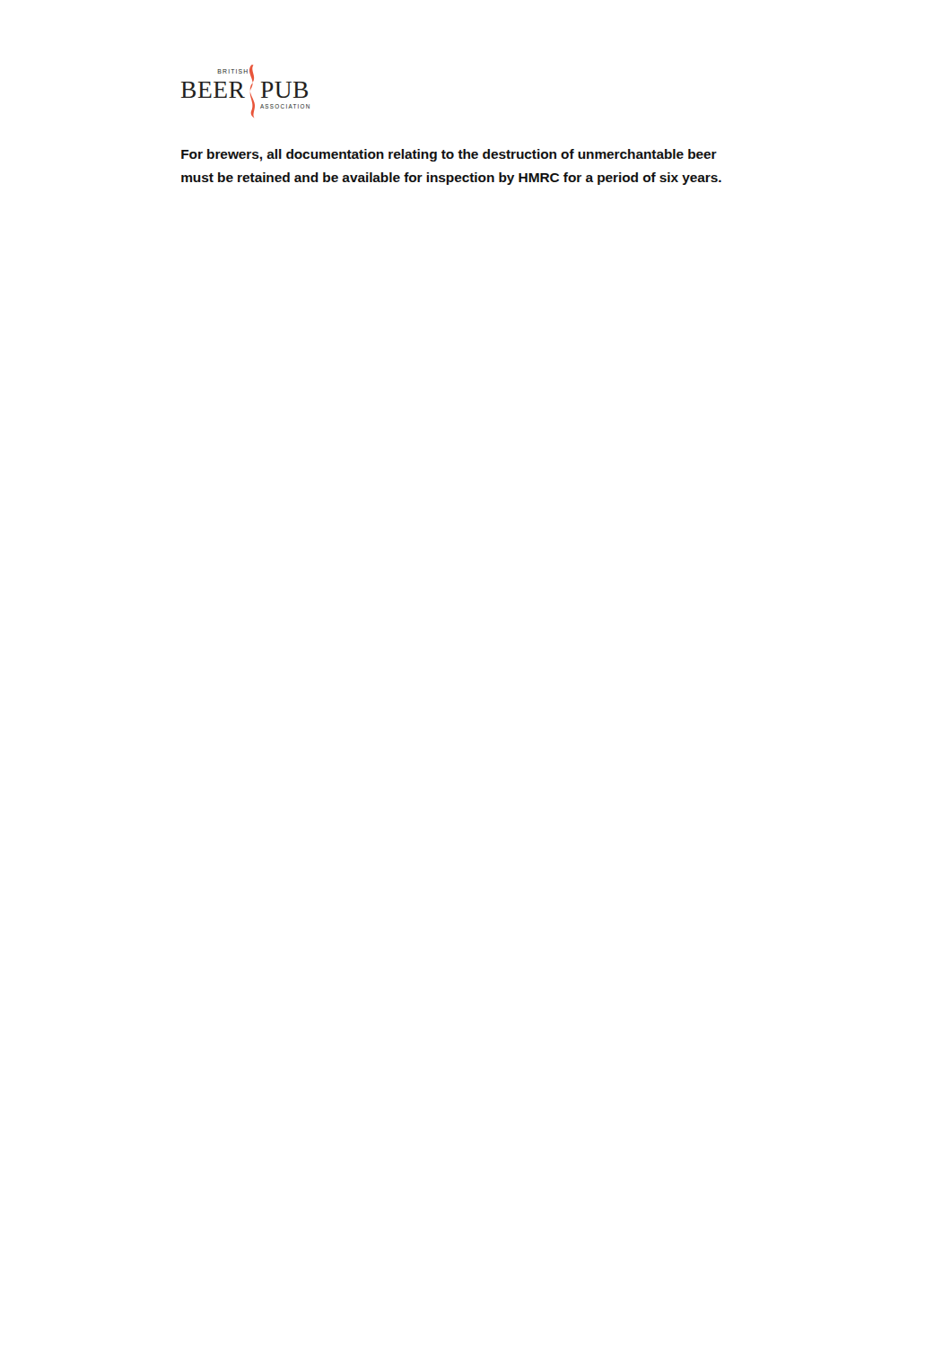BRITISH BEER PUB ASSOCIATION
For brewers, all documentation relating to the destruction of unmerchantable beer must be retained and be available for inspection by HMRC for a period of six years.